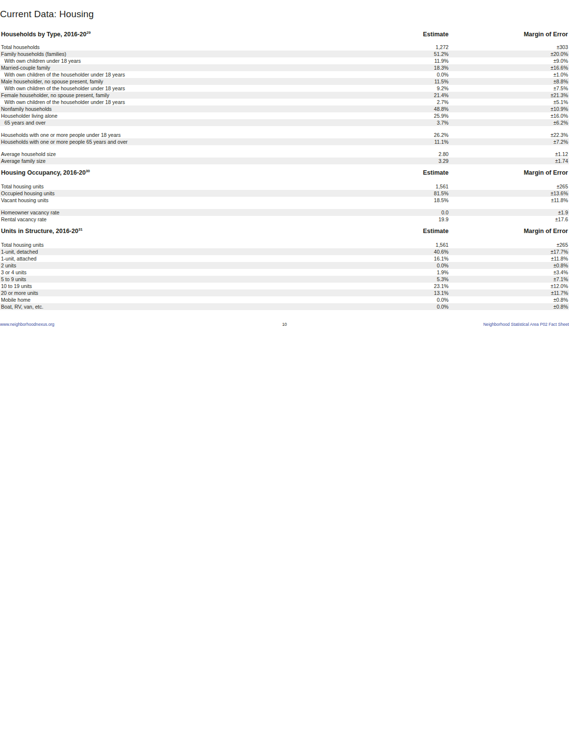Current Data: Housing
| Households by Type, 2016-20 29 | Estimate | Margin of Error |
| --- | --- | --- |
| Total households | 1,272 | ±303 |
| Family households (families) | 51.2% | ±20.0% |
| With own children under 18 years | 11.9% | ±9.0% |
| Married-couple family | 18.3% | ±16.6% |
| With own children of the householder under 18 years | 0.0% | ±1.0% |
| Male householder, no spouse present, family | 11.5% | ±8.8% |
| With own children of the householder under 18 years | 9.2% | ±7.5% |
| Female householder, no spouse present, family | 21.4% | ±21.3% |
| With own children of the householder under 18 years | 2.7% | ±5.1% |
| Nonfamily households | 48.8% | ±10.9% |
| Householder living alone | 25.9% | ±16.0% |
| 65 years and over | 3.7% | ±6.2% |
| Households with one or more people under 18 years | 26.2% | ±22.3% |
| Households with one or more people 65 years and over | 11.1% | ±7.2% |
| Average household size | 2.80 | ±1.12 |
| Average family size | 3.29 | ±1.74 |
| Housing Occupancy, 2016-20 30 | Estimate | Margin of Error |
| Total housing units | 1,561 | ±265 |
| Occupied housing units | 81.5% | ±13.6% |
| Vacant housing units | 18.5% | ±11.8% |
| Homeowner vacancy rate | 0.0 | ±1.9 |
| Rental vacancy rate | 19.9 | ±17.6 |
| Units in Structure, 2016-20 31 | Estimate | Margin of Error |
| Total housing units | 1,561 | ±265 |
| 1-unit, detached | 40.6% | ±17.7% |
| 1-unit, attached | 16.1% | ±11.8% |
| 2 units | 0.0% | ±0.8% |
| 3 or 4 units | 1.9% | ±3.4% |
| 5 to 9 units | 5.3% | ±7.1% |
| 10 to 19 units | 23.1% | ±12.0% |
| 20 or more units | 13.1% | ±11.7% |
| Mobile home | 0.0% | ±0.8% |
| Boat, RV, van, etc. | 0.0% | ±0.8% |
| www.neighborhoodnexus.org | 10 | Neighborhood Statistical Area P02 Fact Sheet |